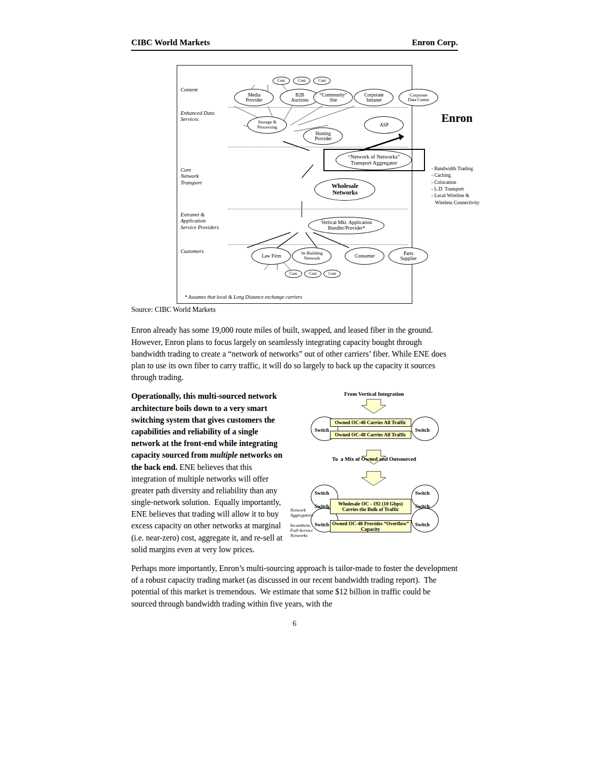CIBC World Markets Enron Corp.
Content
Enhanced Data
Services
Core
Network
Transport
Extranet &
Application
Service Providers
Customers
Cust.
Cust
Cust
Media
Provider
B2B
Auctions
“Community”
Site
Corporate
Intranet
Corporate
Data Center
Storage &
Processing
ASP
Hosting
Provider
“Network of Networks”
Transport Aggregator
Wholesale
Networks
- Bandwidth Trading
- Caching
- Colocation
- L.D. Transport
- Local Wireline &
Wireless Connectivity
Vertical Mkt. Application
Bundler/Provider*
Law Firm
In-Building
Network
Consumer
Parts
Supplier
Cust.
Cust
Cust
Enron
* Assumes that local & Long Distance exchange carriers
Source: CIBC World Markets
Enron already has some 19,000 route miles of built, swapped, and leased fiber in the ground. However, Enron plans to focus largely on seamlessly integrating capacity bought through bandwidth trading to create a “network of networks” out of other carriers’ fiber. While ENE does plan to use its own fiber to carry traffic, it will do so largely to back up the capacity it sources through trading.
From Vertical Integration
Switch
Switch
Owned OC-48 Carries All Traffic
Owned OC-48 Carries All Traffic
To a Mix of Owned and Outsourced
Switch
Switch
Switch
Switch
Switch
Switch
Wholesale OC - 192 (10 Gbps)
Carries the Bulk of Traffic
Owned OC-48 Provides “Overflow”
Capacity
Network
Aggregators
Incumbent,
Full-Service
Networks
Operationally, this multi-sourced network architecture boils down to a very smart switching system that gives customers the capabilities and reliability of a single network at the front-end while integrating capacity sourced from multiple networks on the back end. ENE believes that this integration of multiple networks will offer greater path diversity and reliability than any single-network solution. Equally importantly, ENE believes that trading will allow it to buy excess capacity on other networks at marginal (i.e. near-zero) cost, aggregate it, and re-sell at solid margins even at very low prices.
Perhaps more importantly, Enron’s multi-sourcing approach is tailor-made to foster the development of a robust capacity trading market (as discussed in our recent bandwidth trading report). The potential of this market is tremendous. We estimate that some $12 billion in traffic could be sourced through bandwidth trading within five years, with the
6